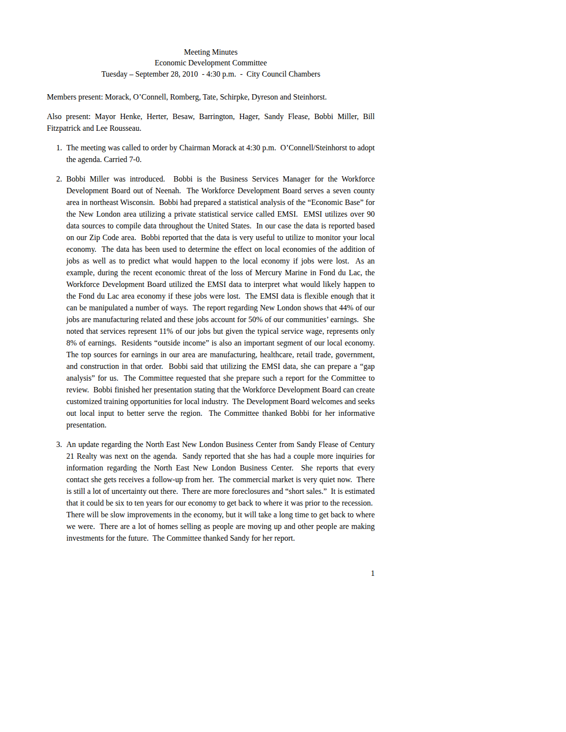Meeting Minutes
Economic Development Committee
Tuesday – September 28, 2010 - 4:30 p.m. - City Council Chambers
Members present: Morack, O’Connell, Romberg, Tate, Schirpke, Dyreson and Steinhorst.
Also present: Mayor Henke, Herter, Besaw, Barrington, Hager, Sandy Flease, Bobbi Miller, Bill Fitzpatrick and Lee Rousseau.
The meeting was called to order by Chairman Morack at 4:30 p.m. O’Connell/Steinhorst to adopt the agenda. Carried 7-0.
Bobbi Miller was introduced. Bobbi is the Business Services Manager for the Workforce Development Board out of Neenah. The Workforce Development Board serves a seven county area in northeast Wisconsin. Bobbi had prepared a statistical analysis of the “Economic Base” for the New London area utilizing a private statistical service called EMSI. EMSI utilizes over 90 data sources to compile data throughout the United States. In our case the data is reported based on our Zip Code area. Bobbi reported that the data is very useful to utilize to monitor your local economy. The data has been used to determine the effect on local economies of the addition of jobs as well as to predict what would happen to the local economy if jobs were lost. As an example, during the recent economic threat of the loss of Mercury Marine in Fond du Lac, the Workforce Development Board utilized the EMSI data to interpret what would likely happen to the Fond du Lac area economy if these jobs were lost. The EMSI data is flexible enough that it can be manipulated a number of ways. The report regarding New London shows that 44% of our jobs are manufacturing related and these jobs account for 50% of our communities’ earnings. She noted that services represent 11% of our jobs but given the typical service wage, represents only 8% of earnings. Residents “outside income” is also an important segment of our local economy. The top sources for earnings in our area are manufacturing, healthcare, retail trade, government, and construction in that order. Bobbi said that utilizing the EMSI data, she can prepare a “gap analysis” for us. The Committee requested that she prepare such a report for the Committee to review. Bobbi finished her presentation stating that the Workforce Development Board can create customized training opportunities for local industry. The Development Board welcomes and seeks out local input to better serve the region. The Committee thanked Bobbi for her informative presentation.
An update regarding the North East New London Business Center from Sandy Flease of Century 21 Realty was next on the agenda. Sandy reported that she has had a couple more inquiries for information regarding the North East New London Business Center. She reports that every contact she gets receives a follow-up from her. The commercial market is very quiet now. There is still a lot of uncertainty out there. There are more foreclosures and “short sales.” It is estimated that it could be six to ten years for our economy to get back to where it was prior to the recession. There will be slow improvements in the economy, but it will take a long time to get back to where we were. There are a lot of homes selling as people are moving up and other people are making investments for the future. The Committee thanked Sandy for her report.
1